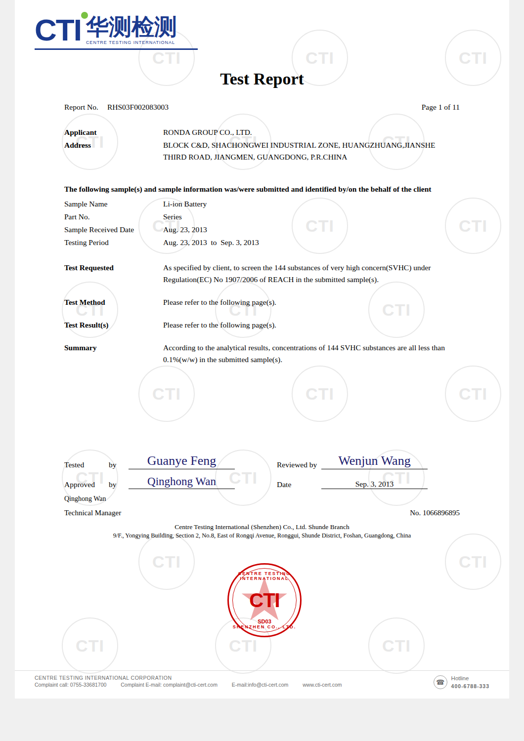CTI
CTI
CTI
CTI
CTI
CTI
CTI
CTI
CTI
CTI
CTI
CTI
CTI
CTI
CTI
CTI
CTI
CTI
CTI
CTI
CTI
CTI
CTI
CTI
华测检测
CENTRE TESTING INTERNATIONAL
Test Report
Report No. RHS03F002083003
Page 1 of 11
| Applicant | RONDA GROUP CO., LTD. |
| Address | BLOCK C&D, SHACHONGWEI INDUSTRIAL ZONE, HUANGZHUANG,JIANSHE THIRD ROAD, JIANGMEN, GUANGDONG, P.R.CHINA |
The following sample(s) and sample information was/were submitted and identified by/on the behalf of the client
| Sample Name | Li-ion Battery |
| Part No. | Series |
| Sample Received Date | Aug. 23, 2013 |
| Testing Period | Aug. 23, 2013 to Sep. 3, 2013 |
| Test Requested | As specified by client, to screen the 144 substances of very high concern(SVHC) under Regulation(EC) No 1907/2006 of REACH in the submitted sample(s). |
| Test Method | Please refer to the following page(s). |
| Test Result(s) | Please refer to the following page(s). |
| Summary | According to the analytical results, concentrations of 144 SVHC substances are all less than 0.1%(w/w) in the submitted sample(s). |
CENTRE TESTING INTERNATIONAL
★
CTI
SD03
SHENZHEN CO., LTD.
| Tested | by | Guanye Feng | Reviewed by | Wenjun Wang |
| Approved | by | Qinghong Wan | Date | Sep. 3, 2013 |
| Qinghong Wan | |
| Technical Manager | No. 1066896895 |
Centre Testing International (Shenzhen) Co., Ltd. Shunde Branch
9/F., Yongying Building, Section 2, No.8, East of Rongqi Avenue, Ronggui, Shunde District, Foshan, Guangdong, China
CENTRE TESTING INTERNATIONAL CORPORATION
Complaint call: 0755-33681700 Complaint E-mail: complaint@cti-cert.com E-mail:info@cti-cert.com www.cti-cert.com
☎
Hotline
400-6788-333